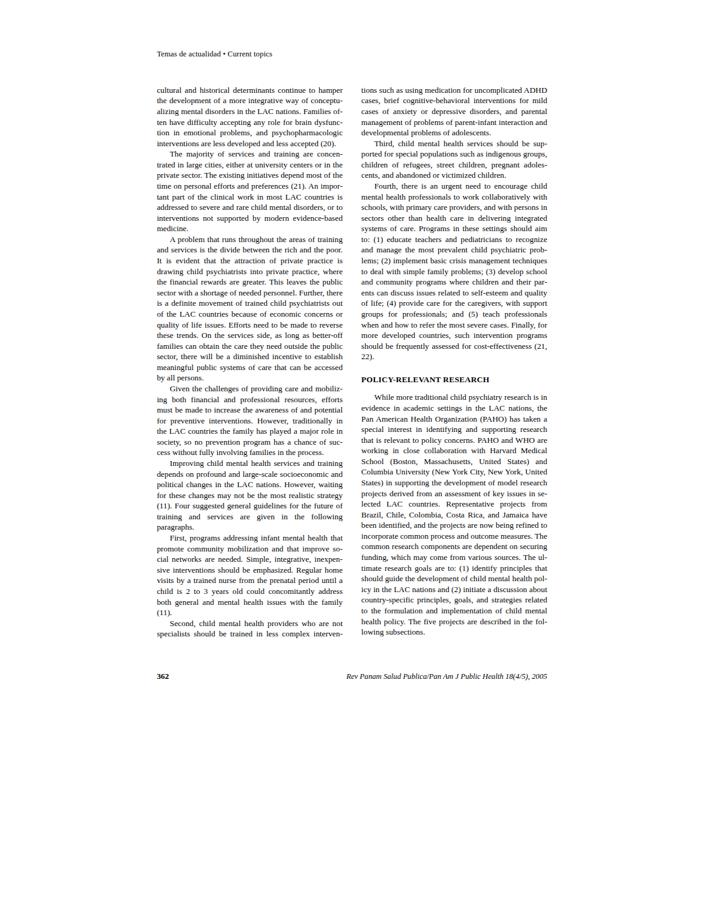Temas de actualidad • Current topics
cultural and historical determinants continue to hamper the development of a more integrative way of conceptualizing mental disorders in the LAC nations. Families often have difficulty accepting any role for brain dysfunction in emotional problems, and psychopharmacologic interventions are less developed and less accepted (20).
The majority of services and training are concentrated in large cities, either at university centers or in the private sector. The existing initiatives depend most of the time on personal efforts and preferences (21). An important part of the clinical work in most LAC countries is addressed to severe and rare child mental disorders, or to interventions not supported by modern evidence-based medicine.
A problem that runs throughout the areas of training and services is the divide between the rich and the poor. It is evident that the attraction of private practice is drawing child psychiatrists into private practice, where the financial rewards are greater. This leaves the public sector with a shortage of needed personnel. Further, there is a definite movement of trained child psychiatrists out of the LAC countries because of economic concerns or quality of life issues. Efforts need to be made to reverse these trends. On the services side, as long as better-off families can obtain the care they need outside the public sector, there will be a diminished incentive to establish meaningful public systems of care that can be accessed by all persons.
Given the challenges of providing care and mobilizing both financial and professional resources, efforts must be made to increase the awareness of and potential for preventive interventions. However, traditionally in the LAC countries the family has played a major role in society, so no prevention program has a chance of success without fully involving families in the process.
Improving child mental health services and training depends on profound and large-scale socioeconomic and political changes in the LAC nations. However, waiting for these changes may not be the most realistic strategy (11). Four suggested general guidelines for the future of training and services are given in the following paragraphs.
First, programs addressing infant mental health that promote community mobilization and that improve social networks are needed. Simple, integrative, inexpensive interventions should be emphasized. Regular home visits by a trained nurse from the prenatal period until a child is 2 to 3 years old could concomitantly address both general and mental health issues with the family (11).
Second, child mental health providers who are not specialists should be trained in less complex interventions such as using medication for uncomplicated ADHD cases, brief cognitive-behavioral interventions for mild cases of anxiety or depressive disorders, and parental management of problems of parent-infant interaction and developmental problems of adolescents.
Third, child mental health services should be supported for special populations such as indigenous groups, children of refugees, street children, pregnant adolescents, and abandoned or victimized children.
Fourth, there is an urgent need to encourage child mental health professionals to work collaboratively with schools, with primary care providers, and with persons in sectors other than health care in delivering integrated systems of care. Programs in these settings should aim to: (1) educate teachers and pediatricians to recognize and manage the most prevalent child psychiatric problems; (2) implement basic crisis management techniques to deal with simple family problems; (3) develop school and community programs where children and their parents can discuss issues related to self-esteem and quality of life; (4) provide care for the caregivers, with support groups for professionals; and (5) teach professionals when and how to refer the most severe cases. Finally, for more developed countries, such intervention programs should be frequently assessed for cost-effectiveness (21, 22).
POLICY-RELEVANT RESEARCH
While more traditional child psychiatry research is in evidence in academic settings in the LAC nations, the Pan American Health Organization (PAHO) has taken a special interest in identifying and supporting research that is relevant to policy concerns. PAHO and WHO are working in close collaboration with Harvard Medical School (Boston, Massachusetts, United States) and Columbia University (New York City, New York, United States) in supporting the development of model research projects derived from an assessment of key issues in selected LAC countries. Representative projects from Brazil, Chile, Colombia, Costa Rica, and Jamaica have been identified, and the projects are now being refined to incorporate common process and outcome measures. The common research components are dependent on securing funding, which may come from various sources. The ultimate research goals are to: (1) identify principles that should guide the development of child mental health policy in the LAC nations and (2) initiate a discussion about country-specific principles, goals, and strategies related to the formulation and implementation of child mental health policy. The five projects are described in the following subsections.
362 Rev Panam Salud Publica/Pan Am J Public Health 18(4/5), 2005